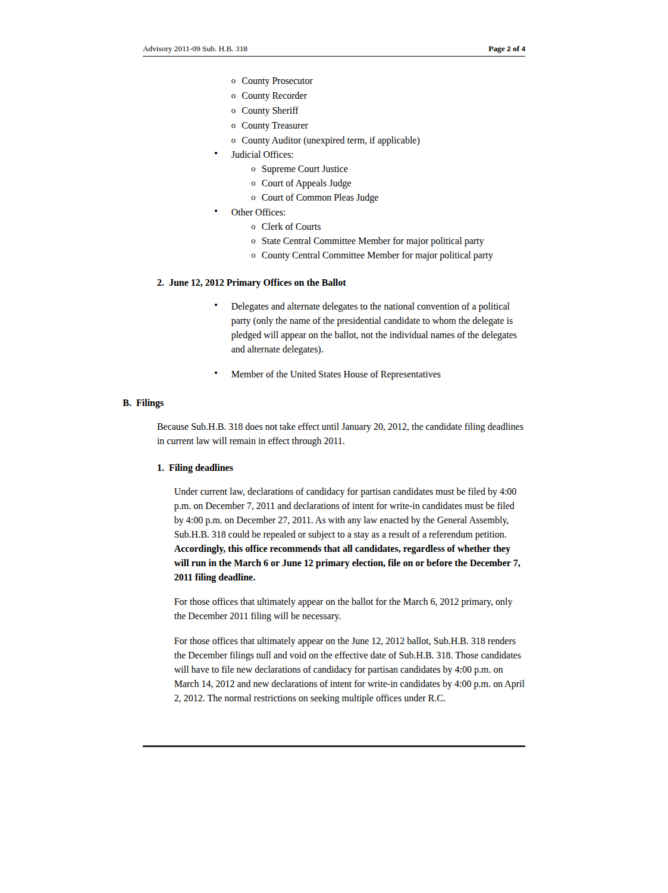Advisory 2011-09 Sub. H.B. 318
Page 2 of 4
County Prosecutor
County Recorder
County Sheriff
County Treasurer
County Auditor (unexpired term, if applicable)
Judicial Offices:
Supreme Court Justice
Court of Appeals Judge
Court of Common Pleas Judge
Other Offices:
Clerk of Courts
State Central Committee Member for major political party
County Central Committee Member for major political party
2. June 12, 2012 Primary Offices on the Ballot
Delegates and alternate delegates to the national convention of a political party (only the name of the presidential candidate to whom the delegate is pledged will appear on the ballot, not the individual names of the delegates and alternate delegates).
Member of the United States House of Representatives
B. Filings
Because Sub.H.B. 318 does not take effect until January 20, 2012, the candidate filing deadlines in current law will remain in effect through 2011.
1. Filing deadlines
Under current law, declarations of candidacy for partisan candidates must be filed by 4:00 p.m. on December 7, 2011 and declarations of intent for write-in candidates must be filed by 4:00 p.m. on December 27, 2011. As with any law enacted by the General Assembly, Sub.H.B. 318 could be repealed or subject to a stay as a result of a referendum petition. Accordingly, this office recommends that all candidates, regardless of whether they will run in the March 6 or June 12 primary election, file on or before the December 7, 2011 filing deadline.
For those offices that ultimately appear on the ballot for the March 6, 2012 primary, only the December 2011 filing will be necessary.
For those offices that ultimately appear on the June 12, 2012 ballot, Sub.H.B. 318 renders the December filings null and void on the effective date of Sub.H.B. 318. Those candidates will have to file new declarations of candidacy for partisan candidates by 4:00 p.m. on March 14, 2012 and new declarations of intent for write-in candidates by 4:00 p.m. on April 2, 2012. The normal restrictions on seeking multiple offices under R.C.